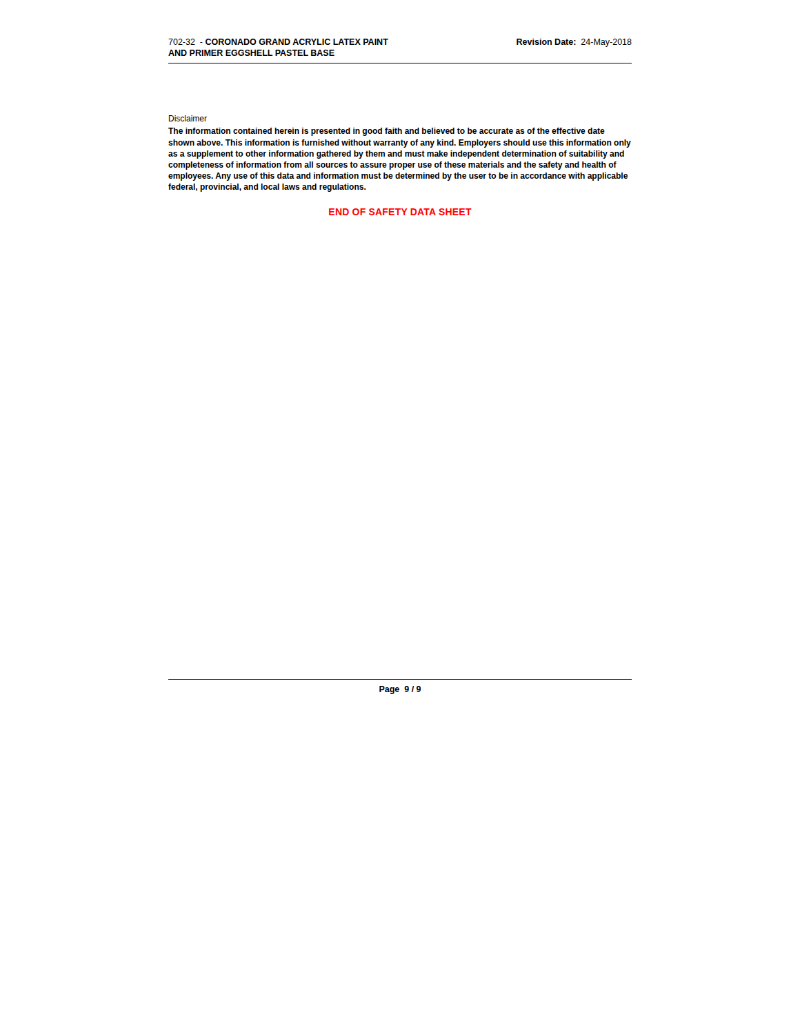702-32 - CORONADO GRAND ACRYLIC LATEX PAINT
AND PRIMER EGGSHELL PASTEL BASE
Revision Date: 24-May-2018
Disclaimer
The information contained herein is presented in good faith and believed to be accurate as of the effective date shown above. This information is furnished without warranty of any kind. Employers should use this information only as a supplement to other information gathered by them and must make independent determination of suitability and completeness of information from all sources to assure proper use of these materials and the safety and health of employees. Any use of this data and information must be determined by the user to be in accordance with applicable federal, provincial, and local laws and regulations.
END OF SAFETY DATA SHEET
Page 9 / 9